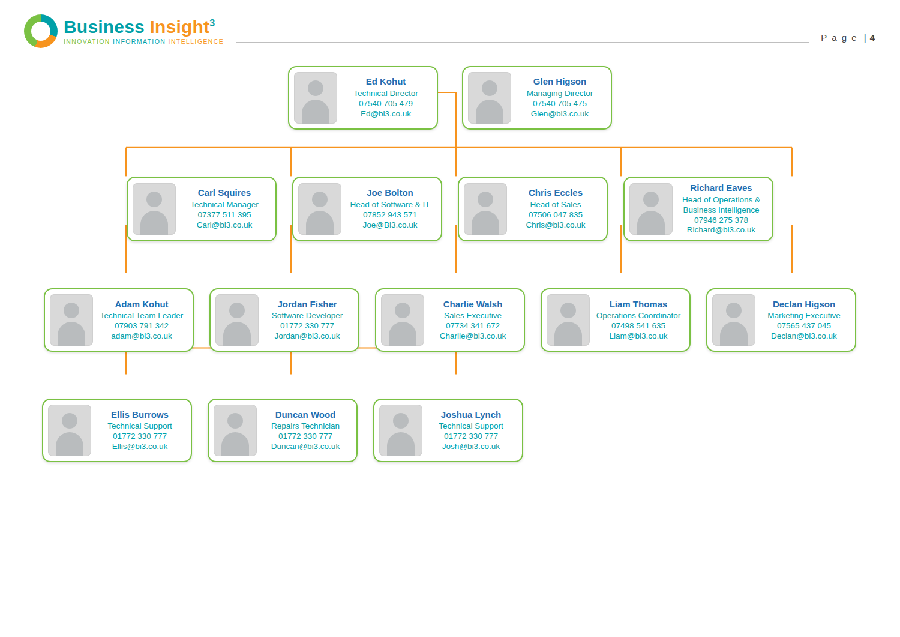Business Insight3
INNOVATION INFORMATION INTELLIGENCE
P a g e |4
Ed Kohut
Technical Director
07540 705 479
Ed@bi3.co.uk
Glen Higson
Managing Director
07540 705 475
Glen@bi3.co.uk
Carl Squires
Technical Manager
07377 511 395
Carl@bi3.co.uk
Joe Bolton
Head of Software & IT
07852 943 571
Joe@Bi3.co.uk
Chris Eccles
Head of Sales
07506 047 835
Chris@bi3.co.uk
Richard Eaves
Head of Operations &
Business Intelligence
07946 275 378
Richard@bi3.co.uk
Adam Kohut
Technical Team Leader
07903 791 342
adam@bi3.co.uk
Jordan Fisher
Software Developer
01772 330 777
Jordan@bi3.co.uk
Charlie Walsh
Sales Executive
07734 341 672
Charlie@bi3.co.uk
Liam Thomas
Operations Coordinator
07498 541 635
Liam@bi3.co.uk
Declan Higson
Marketing Executive
07565 437 045
Declan@bi3.co.uk
Ellis Burrows
Technical Support
01772 330 777
Ellis@bi3.co.uk
Duncan Wood
Repairs Technician
01772 330 777
Duncan@bi3.co.uk
Joshua Lynch
Technical Support
01772 330 777
Josh@bi3.co.uk